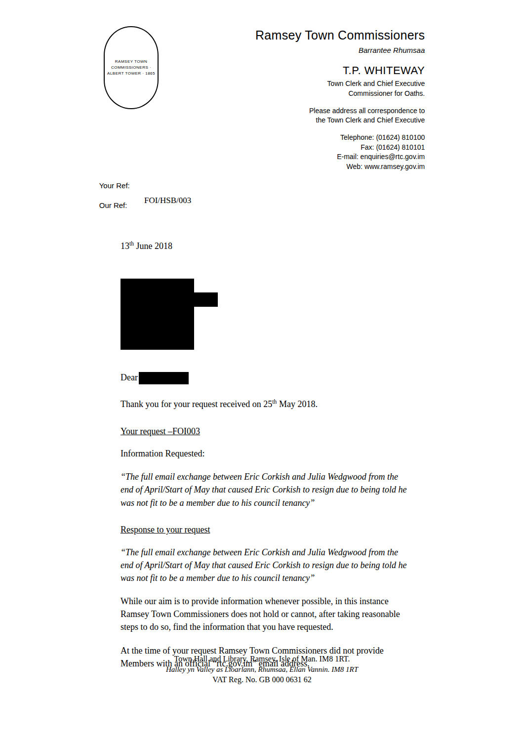RAMSEY TOWN COMMISSIONERS · ALBERT TOWER · 1865
Ramsey Town Commissioners
Barrantee Rhumsaa
T.P. WHITEWAY
Town Clerk and Chief Executive
Commissioner for Oaths.
Please address all correspondence to
the Town Clerk and Chief Executive
Telephone: (01624) 810100
Fax: (01624) 810101
E-mail: enquiries@rtc.gov.im
Web: www.ramsey.gov.im
Your Ref:
Our Ref:
FOI/HSB/003
13th June 2018
Dear
Thank you for your request received on 25th May 2018.
Your request –FOI003
Information Requested:
“The full email exchange between Eric Corkish and Julia Wedgwood from the end of April/Start of May that caused Eric Corkish to resign due to being told he was not fit to be a member due to his council tenancy”
Response to your request
“The full email exchange between Eric Corkish and Julia Wedgwood from the end of April/Start of May that caused Eric Corkish to resign due to being told he was not fit to be a member due to his council tenancy”
While our aim is to provide information whenever possible, in this instance Ramsey Town Commissioners does not hold or cannot, after taking reasonable steps to do so, find the information that you have requested.
At the time of your request Ramsey Town Commissioners did not provide Members with an official “rtc.gov.im” email address.
Town Hall and Library, Ramsey, Isle of Man. IM8 1RT.
Halley yn Valley as Lioarlann, Rhumsaa, Ellan Vannin. IM8 1RT
VAT Reg. No. GB 000 0631 62